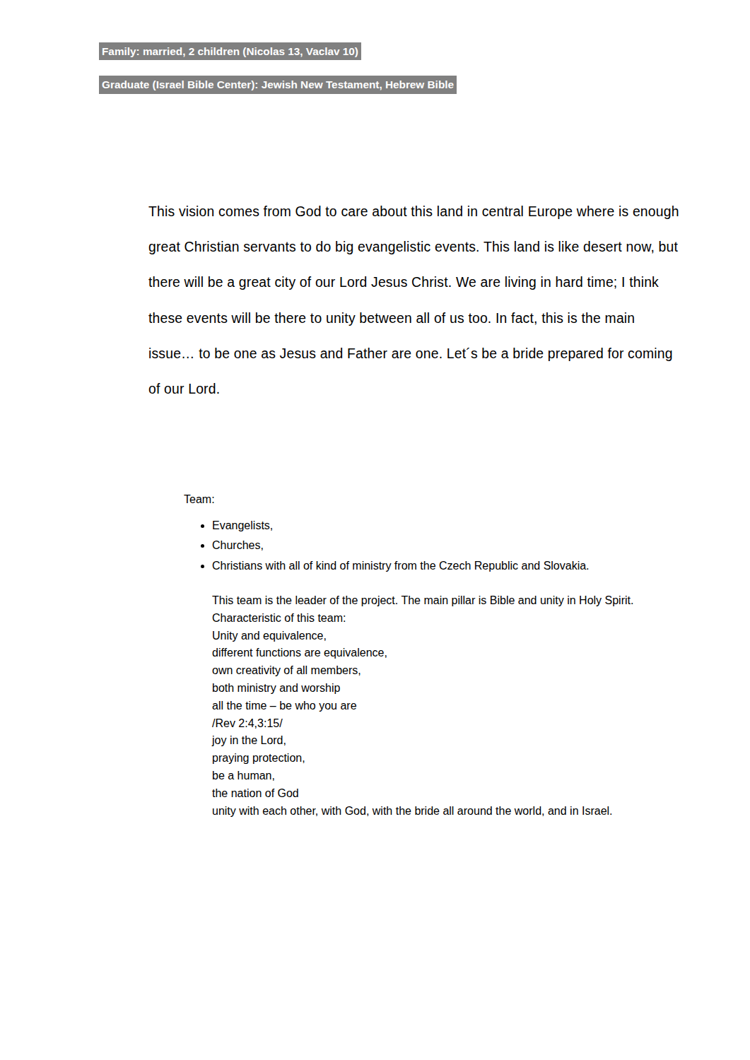Family: married, 2 children (Nicolas 13, Vaclav 10)
Graduate (Israel Bible Center): Jewish New Testament, Hebrew Bible
This vision comes from God to care about this land in central Europe where is enough great Christian servants to do big evangelistic events. This land is like desert now, but there will be a great city of our Lord Jesus Christ. We are living in hard time; I think these events will be there to unity between all of us too. In fact, this is the main issue… to be one as Jesus and Father are one. Let´s be a bride prepared for coming of our Lord.
Team:
Evangelists,
Churches,
Christians with all of kind of ministry from the Czech Republic and Slovakia.
This team is the leader of the project. The main pillar is Bible and unity in Holy Spirit. Characteristic of this team:
Unity and equivalence,
different functions are equivalence,
own creativity of all members,
both ministry and worship
all the time – be who you are
/Rev 2:4,3:15/
joy in the Lord,
praying protection,
be a human,
the nation of God
unity with each other, with God, with the bride all around the world, and in Israel.